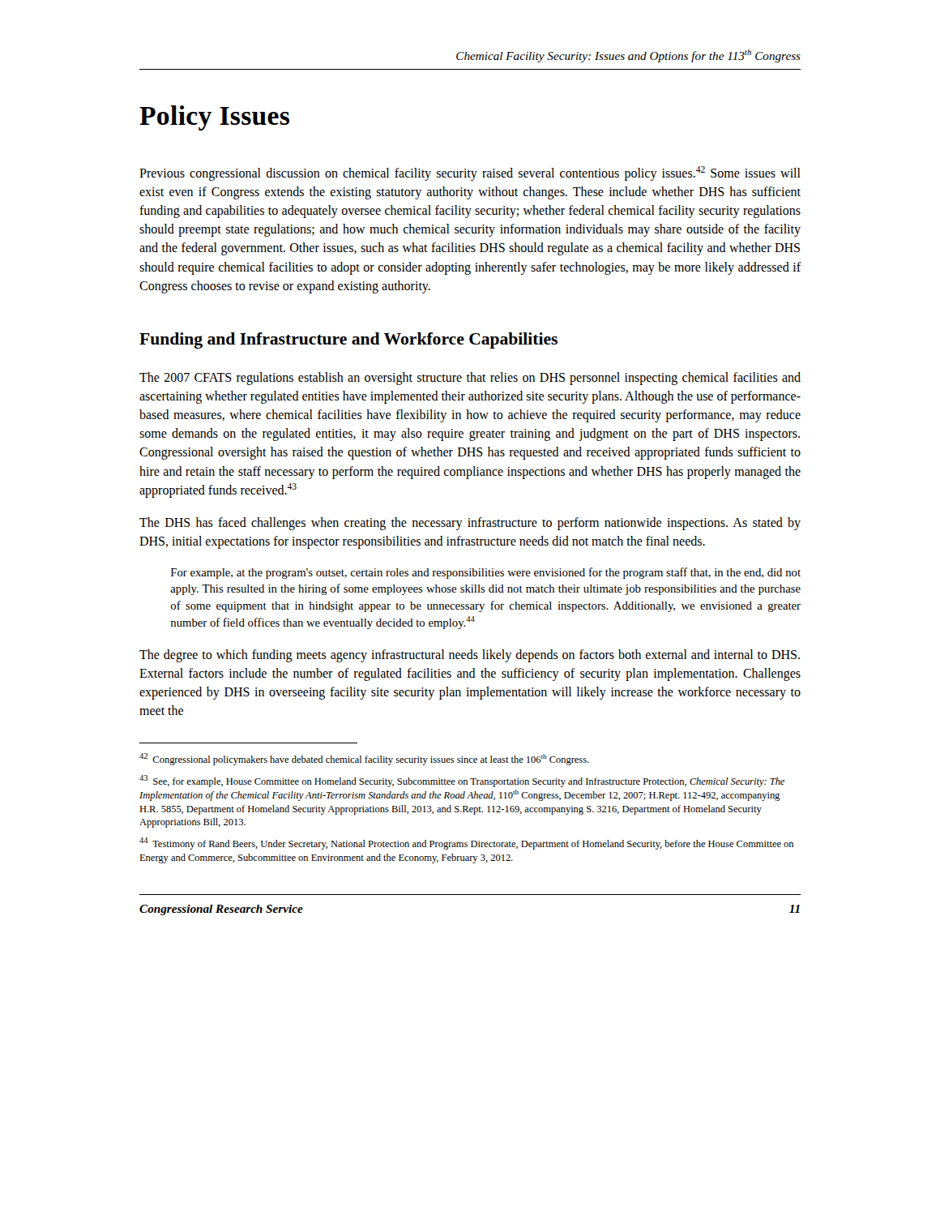Chemical Facility Security: Issues and Options for the 113th Congress
Policy Issues
Previous congressional discussion on chemical facility security raised several contentious policy issues.42 Some issues will exist even if Congress extends the existing statutory authority without changes. These include whether DHS has sufficient funding and capabilities to adequately oversee chemical facility security; whether federal chemical facility security regulations should preempt state regulations; and how much chemical security information individuals may share outside of the facility and the federal government. Other issues, such as what facilities DHS should regulate as a chemical facility and whether DHS should require chemical facilities to adopt or consider adopting inherently safer technologies, may be more likely addressed if Congress chooses to revise or expand existing authority.
Funding and Infrastructure and Workforce Capabilities
The 2007 CFATS regulations establish an oversight structure that relies on DHS personnel inspecting chemical facilities and ascertaining whether regulated entities have implemented their authorized site security plans. Although the use of performance-based measures, where chemical facilities have flexibility in how to achieve the required security performance, may reduce some demands on the regulated entities, it may also require greater training and judgment on the part of DHS inspectors. Congressional oversight has raised the question of whether DHS has requested and received appropriated funds sufficient to hire and retain the staff necessary to perform the required compliance inspections and whether DHS has properly managed the appropriated funds received.43
The DHS has faced challenges when creating the necessary infrastructure to perform nationwide inspections. As stated by DHS, initial expectations for inspector responsibilities and infrastructure needs did not match the final needs.
For example, at the program's outset, certain roles and responsibilities were envisioned for the program staff that, in the end, did not apply. This resulted in the hiring of some employees whose skills did not match their ultimate job responsibilities and the purchase of some equipment that in hindsight appear to be unnecessary for chemical inspectors. Additionally, we envisioned a greater number of field offices than we eventually decided to employ.44
The degree to which funding meets agency infrastructural needs likely depends on factors both external and internal to DHS. External factors include the number of regulated facilities and the sufficiency of security plan implementation. Challenges experienced by DHS in overseeing facility site security plan implementation will likely increase the workforce necessary to meet the
42 Congressional policymakers have debated chemical facility security issues since at least the 106th Congress.
43 See, for example, House Committee on Homeland Security, Subcommittee on Transportation Security and Infrastructure Protection, Chemical Security: The Implementation of the Chemical Facility Anti-Terrorism Standards and the Road Ahead, 110th Congress, December 12, 2007; H.Rept. 112-492, accompanying H.R. 5855, Department of Homeland Security Appropriations Bill, 2013, and S.Rept. 112-169, accompanying S. 3216, Department of Homeland Security Appropriations Bill, 2013.
44 Testimony of Rand Beers, Under Secretary, National Protection and Programs Directorate, Department of Homeland Security, before the House Committee on Energy and Commerce, Subcommittee on Environment and the Economy, February 3, 2012.
Congressional Research Service 11